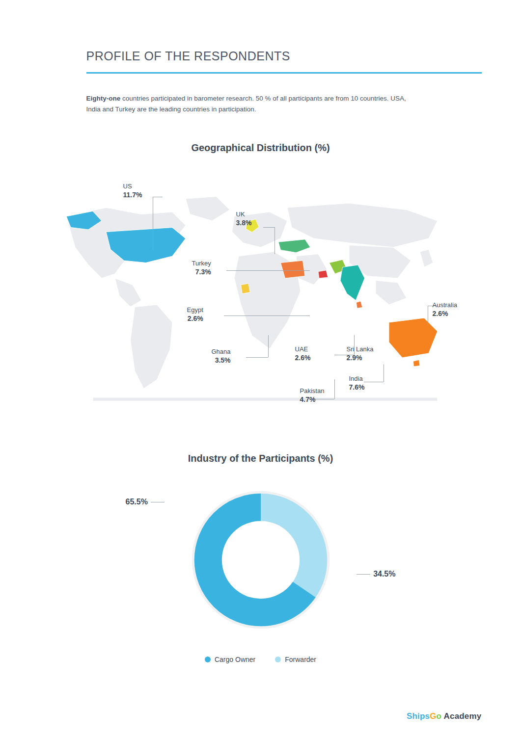PROFILE OF THE RESPONDENTS
Eighty-one countries participated in barometer research. 50 % of all participants are from 10 countries. USA, India and Turkey are the leading countries in participation.
Geographical Distribution (%)
US11.7%
UK3.8%
Turkey7.3%
Egypt2.6%
Ghana3.5%
UAE2.6%
Sri Lanka2.9%
India7.6%
Pakistan4.7%
Australia2.6%
Industry of the Participants (%)
65.5%
34.5%
Cargo Owner
Forwarder
Ships Go Academy